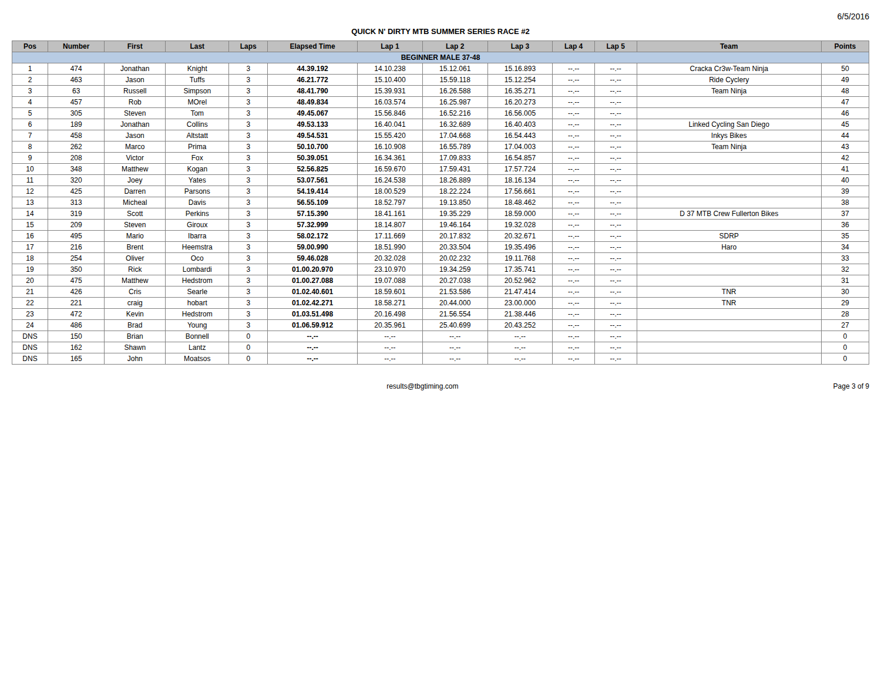6/5/2016
QUICK N' DIRTY MTB SUMMER SERIES RACE #2
| Pos | Number | First | Last | Laps | Elapsed Time | Lap 1 | Lap 2 | Lap 3 | Lap 4 | Lap 5 | Team | Points |
| --- | --- | --- | --- | --- | --- | --- | --- | --- | --- | --- | --- | --- |
| BEGINNER MALE 37-48 |
| 1 | 474 | Jonathan | Knight | 3 | 44.39.192 | 14.10.238 | 15.12.061 | 15.16.893 | --.-- | --.-- | Cracka Cr3w-Team Ninja | 50 |
| 2 | 463 | Jason | Tuffs | 3 | 46.21.772 | 15.10.400 | 15.59.118 | 15.12.254 | --.-- | --.-- | Ride Cyclery | 49 |
| 3 | 63 | Russell | Simpson | 3 | 48.41.790 | 15.39.931 | 16.26.588 | 16.35.271 | --.-- | --.-- | Team Ninja | 48 |
| 4 | 457 | Rob | MOrel | 3 | 48.49.834 | 16.03.574 | 16.25.987 | 16.20.273 | --.-- | --.-- | | 47 |
| 5 | 305 | Steven | Tom | 3 | 49.45.067 | 15.56.846 | 16.52.216 | 16.56.005 | --.-- | --.-- | | 46 |
| 6 | 189 | Jonathan | Collins | 3 | 49.53.133 | 16.40.041 | 16.32.689 | 16.40.403 | --.-- | --.-- | Linked Cycling San Diego | 45 |
| 7 | 458 | Jason | Altstatt | 3 | 49.54.531 | 15.55.420 | 17.04.668 | 16.54.443 | --.-- | --.-- | Inkys Bikes | 44 |
| 8 | 262 | Marco | Prima | 3 | 50.10.700 | 16.10.908 | 16.55.789 | 17.04.003 | --.-- | --.-- | Team Ninja | 43 |
| 9 | 208 | Victor | Fox | 3 | 50.39.051 | 16.34.361 | 17.09.833 | 16.54.857 | --.-- | --.-- | | 42 |
| 10 | 348 | Matthew | Kogan | 3 | 52.56.825 | 16.59.670 | 17.59.431 | 17.57.724 | --.-- | --.-- | | 41 |
| 11 | 320 | Joey | Yates | 3 | 53.07.561 | 16.24.538 | 18.26.889 | 18.16.134 | --.-- | --.-- | | 40 |
| 12 | 425 | Darren | Parsons | 3 | 54.19.414 | 18.00.529 | 18.22.224 | 17.56.661 | --.-- | --.-- | | 39 |
| 13 | 313 | Micheal | Davis | 3 | 56.55.109 | 18.52.797 | 19.13.850 | 18.48.462 | --.-- | --.-- | | 38 |
| 14 | 319 | Scott | Perkins | 3 | 57.15.390 | 18.41.161 | 19.35.229 | 18.59.000 | --.-- | --.-- | D 37 MTB Crew Fullerton Bikes | 37 |
| 15 | 209 | Steven | Giroux | 3 | 57.32.999 | 18.14.807 | 19.46.164 | 19.32.028 | --.-- | --.-- | | 36 |
| 16 | 495 | Mario | Ibarra | 3 | 58.02.172 | 17.11.669 | 20.17.832 | 20.32.671 | --.-- | --.-- | SDRP | 35 |
| 17 | 216 | Brent | Heemstra | 3 | 59.00.990 | 18.51.990 | 20.33.504 | 19.35.496 | --.-- | --.-- | Haro | 34 |
| 18 | 254 | Oliver | Oco | 3 | 59.46.028 | 20.32.028 | 20.02.232 | 19.11.768 | --.-- | --.-- | | 33 |
| 19 | 350 | Rick | Lombardi | 3 | 01.00.20.970 | 23.10.970 | 19.34.259 | 17.35.741 | --.-- | --.-- | | 32 |
| 20 | 475 | Matthew | Hedstrom | 3 | 01.00.27.088 | 19.07.088 | 20.27.038 | 20.52.962 | --.-- | --.-- | | 31 |
| 21 | 426 | Cris | Searle | 3 | 01.02.40.601 | 18.59.601 | 21.53.586 | 21.47.414 | --.-- | --.-- | TNR | 30 |
| 22 | 221 | craig | hobart | 3 | 01.02.42.271 | 18.58.271 | 20.44.000 | 23.00.000 | --.-- | --.-- | TNR | 29 |
| 23 | 472 | Kevin | Hedstrom | 3 | 01.03.51.498 | 20.16.498 | 21.56.554 | 21.38.446 | --.-- | --.-- | | 28 |
| 24 | 486 | Brad | Young | 3 | 01.06.59.912 | 20.35.961 | 25.40.699 | 20.43.252 | --.-- | --.-- | | 27 |
| DNS | 150 | Brian | Bonnell | 0 | --.-- | --.-- | --.-- | --.-- | --.-- | --.-- | | 0 |
| DNS | 162 | Shawn | Lantz | 0 | --.-- | --.-- | --.-- | --.-- | --.-- | --.-- | | 0 |
| DNS | 165 | John | Moatsos | 0 | --.-- | --.-- | --.-- | --.-- | --.-- | --.-- | | 0 |
results@tbgtiming.com Page 3 of 9